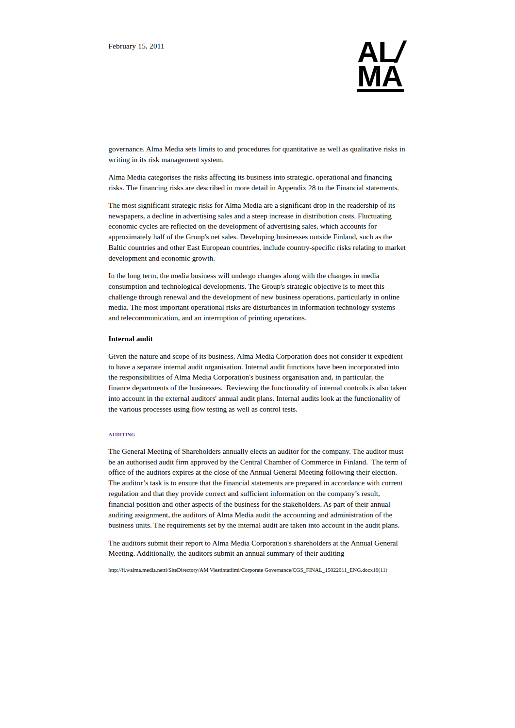February 15, 2011
AL/ MA
governance. Alma Media sets limits to and procedures for quantitative as well as qualitative risks in writing in its risk management system.
Alma Media categorises the risks affecting its business into strategic, operational and financing risks. The financing risks are described in more detail in Appendix 28 to the Financial statements.
The most significant strategic risks for Alma Media are a significant drop in the readership of its newspapers, a decline in advertising sales and a steep increase in distribution costs. Fluctuating economic cycles are reflected on the development of advertising sales, which accounts for approximately half of the Group's net sales. Developing businesses outside Finland, such as the Baltic countries and other East European countries, include country-specific risks relating to market development and economic growth.
In the long term, the media business will undergo changes along with the changes in media consumption and technological developments. The Group's strategic objective is to meet this challenge through renewal and the development of new business operations, particularly in online media. The most important operational risks are disturbances in information technology systems and telecommunication, and an interruption of printing operations.
Internal audit
Given the nature and scope of its business, Alma Media Corporation does not consider it expedient to have a separate internal audit organisation. Internal audit functions have been incorporated into the responsibilities of Alma Media Corporation's business organisation and, in particular, the finance departments of the businesses. Reviewing the functionality of internal controls is also taken into account in the external auditors' annual audit plans. Internal audits look at the functionality of the various processes using flow testing as well as control tests.
Auditing
The General Meeting of Shareholders annually elects an auditor for the company. The auditor must be an authorised audit firm approved by the Central Chamber of Commerce in Finland. The term of office of the auditors expires at the close of the Annual General Meeting following their election. The auditor’s task is to ensure that the financial statements are prepared in accordance with current regulation and that they provide correct and sufficient information on the company’s result, financial position and other aspects of the business for the stakeholders. As part of their annual auditing assignment, the auditors of Alma Media audit the accounting and administration of the business units. The requirements set by the internal audit are taken into account in the audit plans.
The auditors submit their report to Alma Media Corporation's shareholders at the Annual General Meeting. Additionally, the auditors submit an annual summary of their auditing
http://fi.walma.media.netti/SiteDirectory/AM Viestintatiimi/Corporate Governance/CGS_FINAL_15022011_ENG.docx10(11)